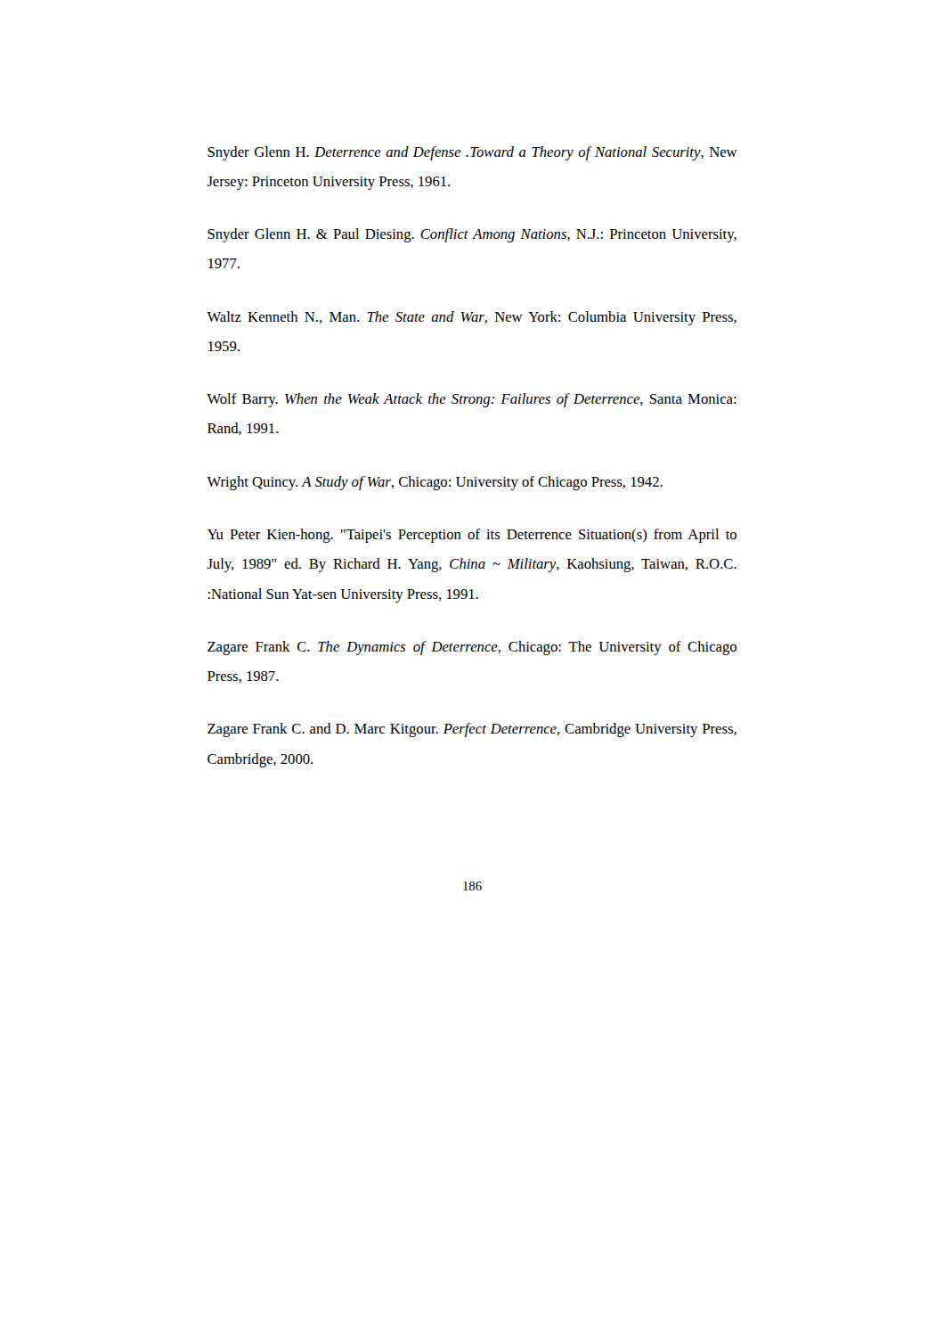Snyder Glenn H. Deterrence and Defense .Toward a Theory of National Security, New Jersey: Princeton University Press, 1961.
Snyder Glenn H. & Paul Diesing. Conflict Among Nations, N.J.: Princeton University, 1977.
Waltz Kenneth N., Man. The State and War, New York: Columbia University Press, 1959.
Wolf Barry. When the Weak Attack the Strong: Failures of Deterrence, Santa Monica: Rand, 1991.
Wright Quincy. A Study of War, Chicago: University of Chicago Press, 1942.
Yu Peter Kien-hong. "Taipei's Perception of its Deterrence Situation(s) from April to July, 1989" ed. By Richard H. Yang, China ~ Military, Kaohsiung, Taiwan, R.O.C. :National Sun Yat-sen University Press, 1991.
Zagare Frank C. The Dynamics of Deterrence, Chicago: The University of Chicago Press, 1987.
Zagare Frank C. and D. Marc Kitgour. Perfect Deterrence, Cambridge University Press, Cambridge, 2000.
186